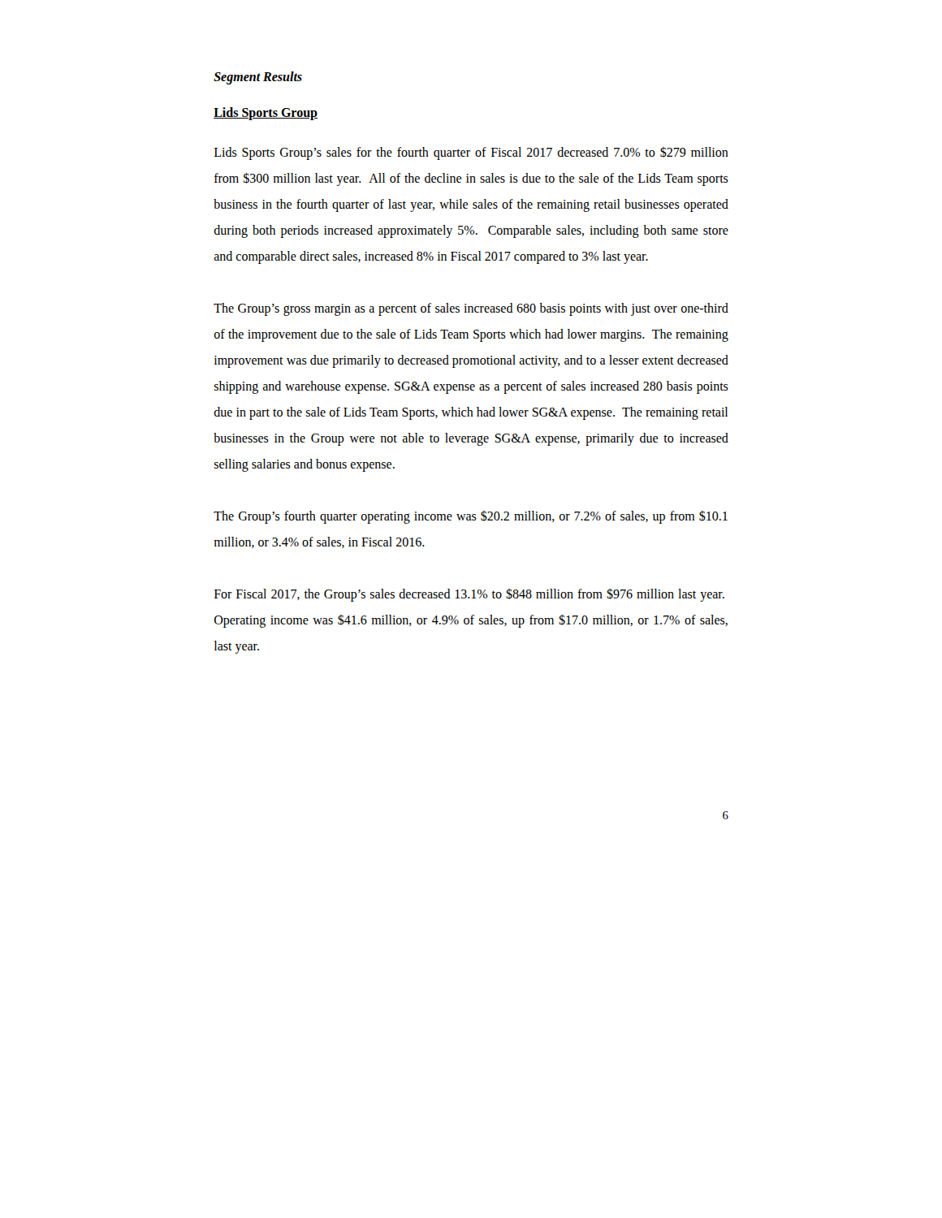Segment Results
Lids Sports Group
Lids Sports Group’s sales for the fourth quarter of Fiscal 2017 decreased 7.0% to $279 million from $300 million last year. All of the decline in sales is due to the sale of the Lids Team sports business in the fourth quarter of last year, while sales of the remaining retail businesses operated during both periods increased approximately 5%. Comparable sales, including both same store and comparable direct sales, increased 8% in Fiscal 2017 compared to 3% last year.
The Group’s gross margin as a percent of sales increased 680 basis points with just over one-third of the improvement due to the sale of Lids Team Sports which had lower margins. The remaining improvement was due primarily to decreased promotional activity, and to a lesser extent decreased shipping and warehouse expense. SG&A expense as a percent of sales increased 280 basis points due in part to the sale of Lids Team Sports, which had lower SG&A expense. The remaining retail businesses in the Group were not able to leverage SG&A expense, primarily due to increased selling salaries and bonus expense.
The Group’s fourth quarter operating income was $20.2 million, or 7.2% of sales, up from $10.1 million, or 3.4% of sales, in Fiscal 2016.
For Fiscal 2017, the Group’s sales decreased 13.1% to $848 million from $976 million last year. Operating income was $41.6 million, or 4.9% of sales, up from $17.0 million, or 1.7% of sales, last year.
6